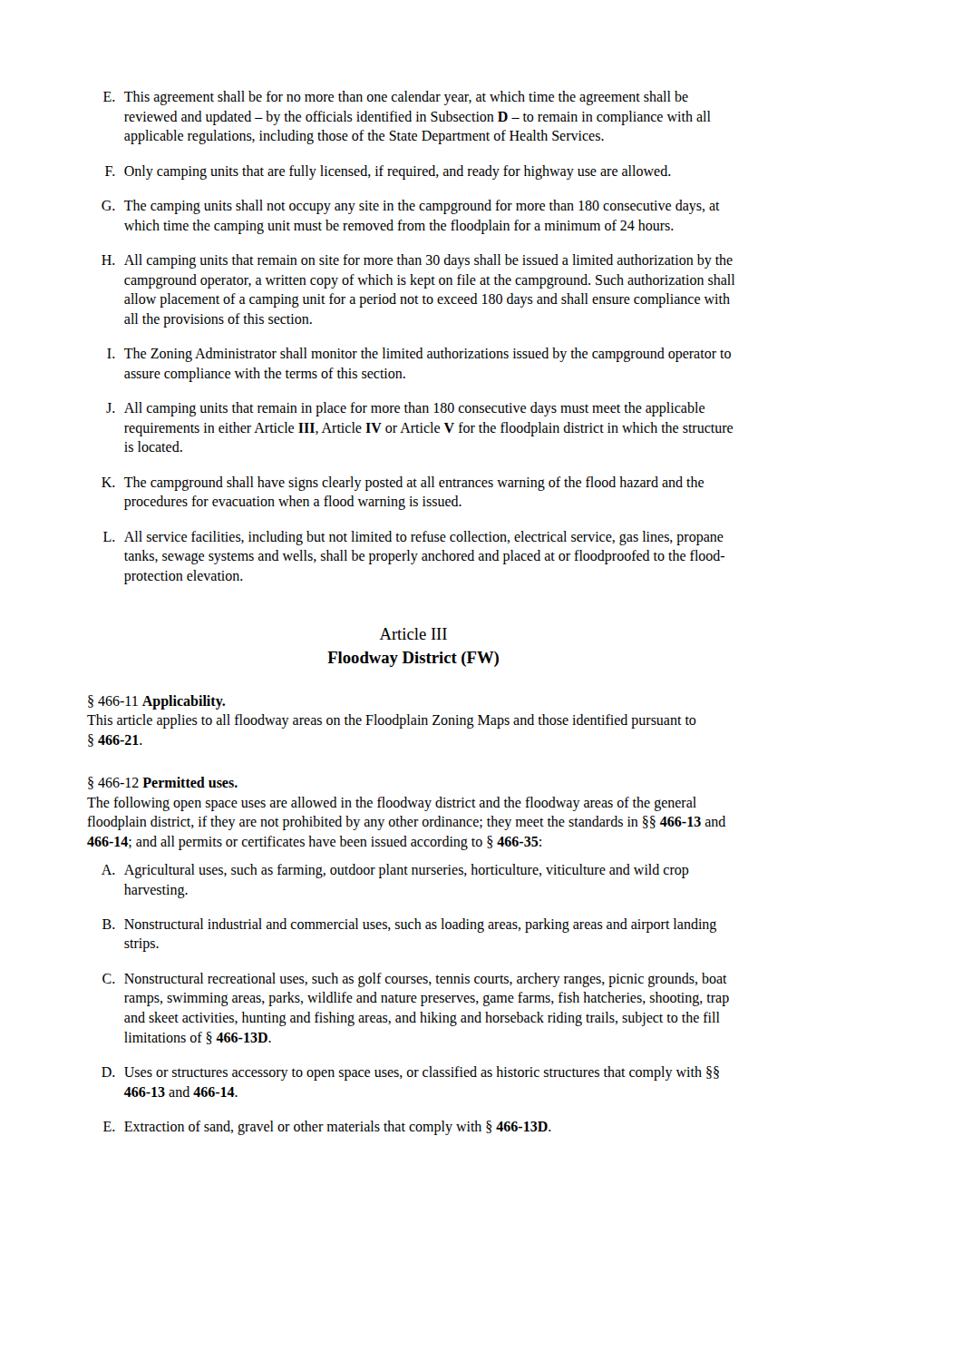This agreement shall be for no more than one calendar year, at which time the agreement shall be reviewed and updated – by the officials identified in Subsection D – to remain in compliance with all applicable regulations, including those of the State Department of Health Services.
Only camping units that are fully licensed, if required, and ready for highway use are allowed.
The camping units shall not occupy any site in the campground for more than 180 consecutive days, at which time the camping unit must be removed from the floodplain for a minimum of 24 hours.
All camping units that remain on site for more than 30 days shall be issued a limited authorization by the campground operator, a written copy of which is kept on file at the campground. Such authorization shall allow placement of a camping unit for a period not to exceed 180 days and shall ensure compliance with all the provisions of this section.
The Zoning Administrator shall monitor the limited authorizations issued by the campground operator to assure compliance with the terms of this section.
All camping units that remain in place for more than 180 consecutive days must meet the applicable requirements in either Article III, Article IV or Article V for the floodplain district in which the structure is located.
The campground shall have signs clearly posted at all entrances warning of the flood hazard and the procedures for evacuation when a flood warning is issued.
All service facilities, including but not limited to refuse collection, electrical service, gas lines, propane tanks, sewage systems and wells, shall be properly anchored and placed at or floodproofed to the flood-protection elevation.
Article IIIFloodway District (FW)
§ 466-11 Applicability.
This article applies to all floodway areas on the Floodplain Zoning Maps and those identified pursuant to
§ 466-21.
§ 466-12 Permitted uses.
The following open space uses are allowed in the floodway district and the floodway areas of the general floodplain district, if they are not prohibited by any other ordinance; they meet the standards in §§ 466-13 and 466-14; and all permits or certificates have been issued according to § 466-35:
Agricultural uses, such as farming, outdoor plant nurseries, horticulture, viticulture and wild crop harvesting.
Nonstructural industrial and commercial uses, such as loading areas, parking areas and airport landing strips.
Nonstructural recreational uses, such as golf courses, tennis courts, archery ranges, picnic grounds, boat ramps, swimming areas, parks, wildlife and nature preserves, game farms, fish hatcheries, shooting, trap and skeet activities, hunting and fishing areas, and hiking and horseback riding trails, subject to the fill limitations of § 466-13D.
Uses or structures accessory to open space uses, or classified as historic structures that comply with §§ 466-13 and 466-14.
Extraction of sand, gravel or other materials that comply with § 466-13D.